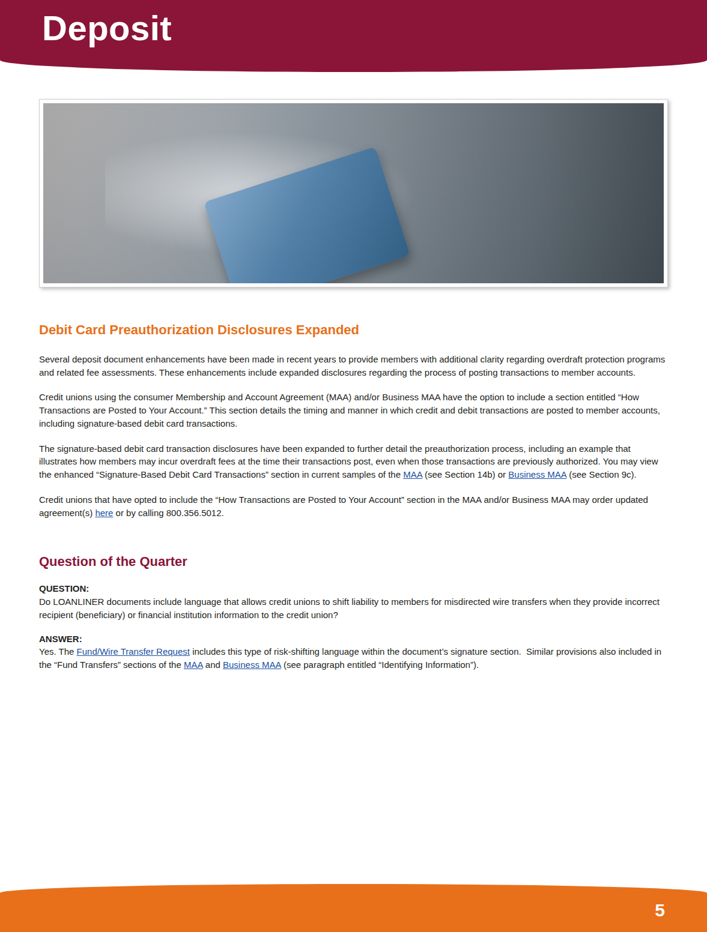Deposit
Debit Card Preauthorization Disclosures Expanded
Several deposit document enhancements have been made in recent years to provide members with additional clarity regarding overdraft protection programs and related fee assessments. These enhancements include expanded disclosures regarding the process of posting transactions to member accounts.
Credit unions using the consumer Membership and Account Agreement (MAA) and/or Business MAA have the option to include a section entitled “How Transactions are Posted to Your Account.” This section details the timing and manner in which credit and debit transactions are posted to member accounts, including signature-based debit card transactions.
The signature-based debit card transaction disclosures have been expanded to further detail the preauthorization process, including an example that illustrates how members may incur overdraft fees at the time their transactions post, even when those transactions are previously authorized. You may view the enhanced “Signature-Based Debit Card Transactions” section in current samples of the MAA (see Section 14b) or Business MAA (see Section 9c).
Credit unions that have opted to include the “How Transactions are Posted to Your Account” section in the MAA and/or Business MAA may order updated agreement(s) here or by calling 800.356.5012.
Question of the Quarter
QUESTION:
Do LOANLINER documents include language that allows credit unions to shift liability to members for misdirected wire transfers when they provide incorrect recipient (beneficiary) or financial institution information to the credit union?
ANSWER:
Yes. The Fund/Wire Transfer Request includes this type of risk-shifting language within the document’s signature section. Similar provisions also included in the “Fund Transfers” sections of the MAA and Business MAA (see paragraph entitled “Identifying Information”).
5